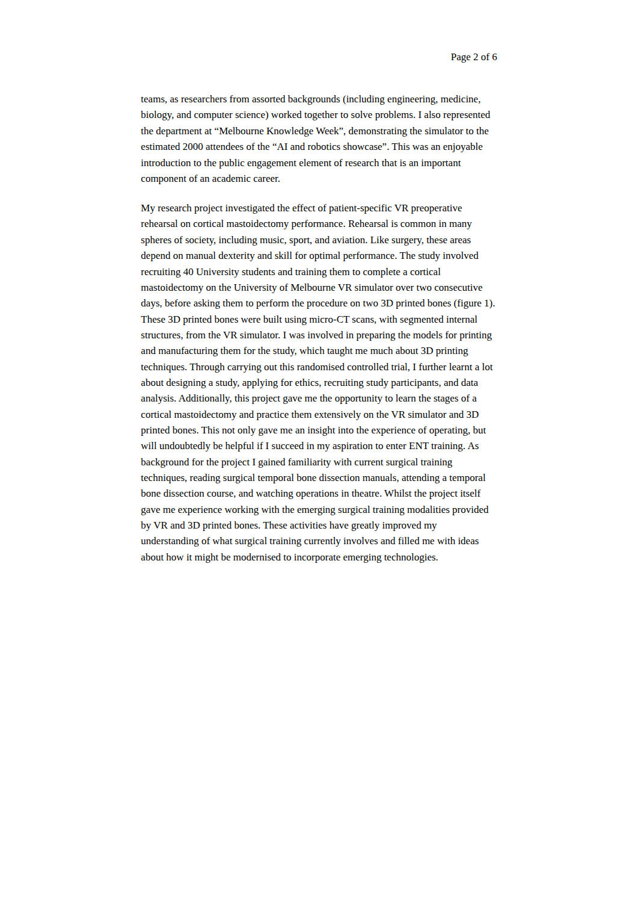Page 2 of 6
teams, as researchers from assorted backgrounds (including engineering, medicine, biology, and computer science) worked together to solve problems. I also represented the department at “Melbourne Knowledge Week”, demonstrating the simulator to the estimated 2000 attendees of the “AI and robotics showcase”. This was an enjoyable introduction to the public engagement element of research that is an important component of an academic career.
My research project investigated the effect of patient-specific VR preoperative rehearsal on cortical mastoidectomy performance. Rehearsal is common in many spheres of society, including music, sport, and aviation. Like surgery, these areas depend on manual dexterity and skill for optimal performance. The study involved recruiting 40 University students and training them to complete a cortical mastoidectomy on the University of Melbourne VR simulator over two consecutive days, before asking them to perform the procedure on two 3D printed bones (figure 1). These 3D printed bones were built using micro-CT scans, with segmented internal structures, from the VR simulator. I was involved in preparing the models for printing and manufacturing them for the study, which taught me much about 3D printing techniques. Through carrying out this randomised controlled trial, I further learnt a lot about designing a study, applying for ethics, recruiting study participants, and data analysis. Additionally, this project gave me the opportunity to learn the stages of a cortical mastoidectomy and practice them extensively on the VR simulator and 3D printed bones. This not only gave me an insight into the experience of operating, but will undoubtedly be helpful if I succeed in my aspiration to enter ENT training. As background for the project I gained familiarity with current surgical training techniques, reading surgical temporal bone dissection manuals, attending a temporal bone dissection course, and watching operations in theatre. Whilst the project itself gave me experience working with the emerging surgical training modalities provided by VR and 3D printed bones. These activities have greatly improved my understanding of what surgical training currently involves and filled me with ideas about how it might be modernised to incorporate emerging technologies.